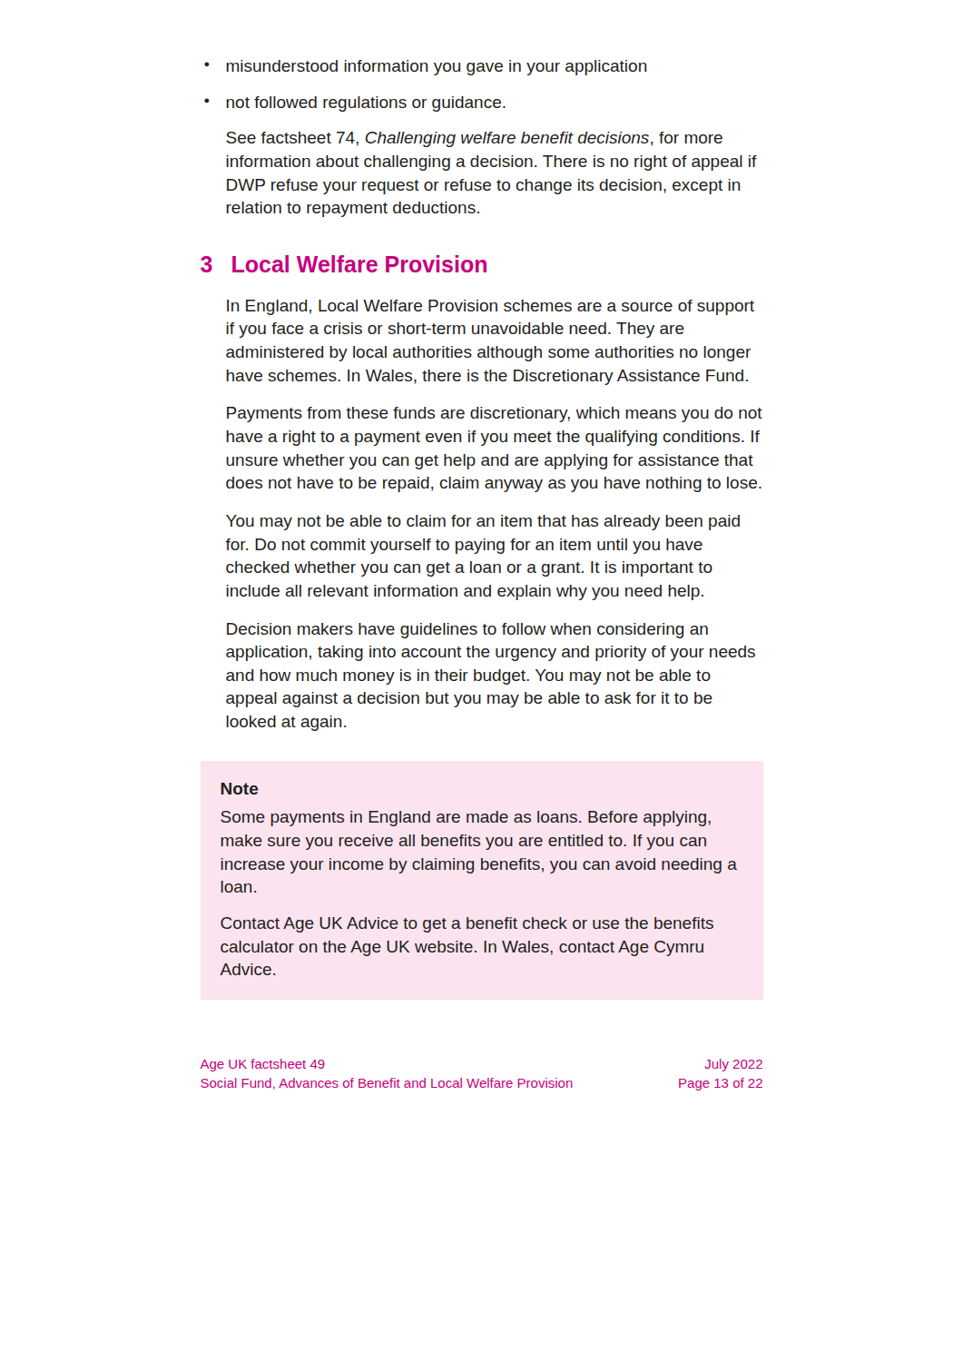misunderstood information you gave in your application
not followed regulations or guidance.
See factsheet 74, Challenging welfare benefit decisions, for more information about challenging a decision. There is no right of appeal if DWP refuse your request or refuse to change its decision, except in relation to repayment deductions.
3 Local Welfare Provision
In England, Local Welfare Provision schemes are a source of support if you face a crisis or short-term unavoidable need. They are administered by local authorities although some authorities no longer have schemes. In Wales, there is the Discretionary Assistance Fund.
Payments from these funds are discretionary, which means you do not have a right to a payment even if you meet the qualifying conditions. If unsure whether you can get help and are applying for assistance that does not have to be repaid, claim anyway as you have nothing to lose.
You may not be able to claim for an item that has already been paid for. Do not commit yourself to paying for an item until you have checked whether you can get a loan or a grant. It is important to include all relevant information and explain why you need help.
Decision makers have guidelines to follow when considering an application, taking into account the urgency and priority of your needs and how much money is in their budget. You may not be able to appeal against a decision but you may be able to ask for it to be looked at again.
Note
Some payments in England are made as loans. Before applying, make sure you receive all benefits you are entitled to. If you can increase your income by claiming benefits, you can avoid needing a loan.
Contact Age UK Advice to get a benefit check or use the benefits calculator on the Age UK website. In Wales, contact Age Cymru Advice.
Age UK factsheet 49 Social Fund, Advances of Benefit and Local Welfare Provision
July 2022 Page 13 of 22